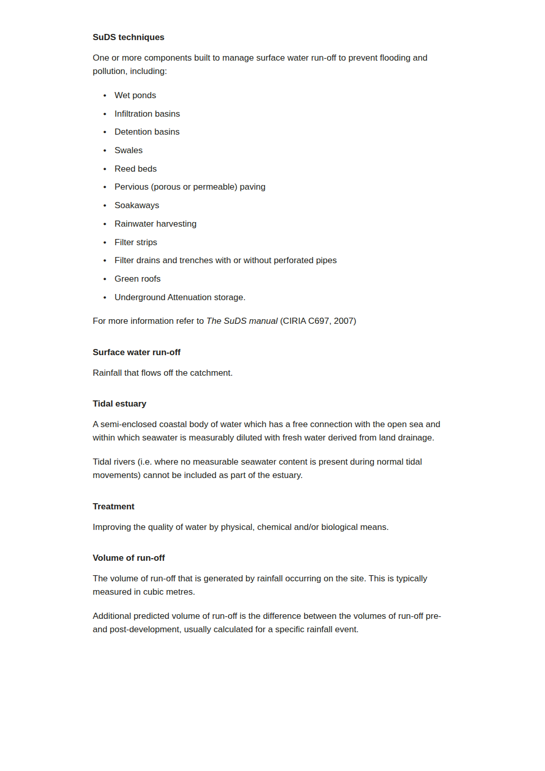SuDS techniques
One or more components built to manage surface water run-off to prevent flooding and pollution, including:
Wet ponds
Infiltration basins
Detention basins
Swales
Reed beds
Pervious (porous or permeable) paving
Soakaways
Rainwater harvesting
Filter strips
Filter drains and trenches with or without perforated pipes
Green roofs
Underground Attenuation storage.
For more information refer to The SuDS manual (CIRIA C697, 2007)
Surface water run-off
Rainfall that flows off the catchment.
Tidal estuary
A semi-enclosed coastal body of water which has a free connection with the open sea and within which seawater is measurably diluted with fresh water derived from land drainage.
Tidal rivers (i.e. where no measurable seawater content is present during normal tidal movements) cannot be included as part of the estuary.
Treatment
Improving the quality of water by physical, chemical and/or biological means.
Volume of run-off
The volume of run-off that is generated by rainfall occurring on the site. This is typically measured in cubic metres.
Additional predicted volume of run-off is the difference between the volumes of run-off pre- and post-development, usually calculated for a specific rainfall event.